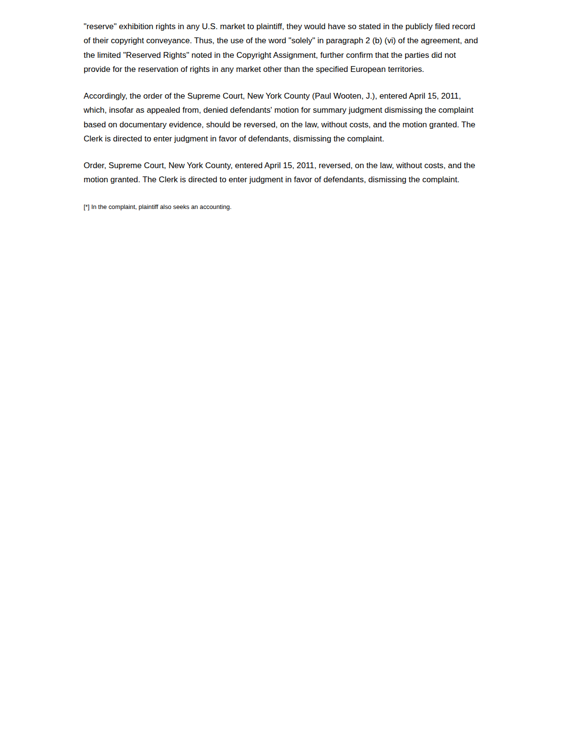"reserve" exhibition rights in any U.S. market to plaintiff, they would have so stated in the publicly filed record of their copyright conveyance. Thus, the use of the word "solely" in paragraph 2 (b) (vi) of the agreement, and the limited "Reserved Rights" noted in the Copyright Assignment, further confirm that the parties did not provide for the reservation of rights in any market other than the specified European territories.
Accordingly, the order of the Supreme Court, New York County (Paul Wooten, J.), entered April 15, 2011, which, insofar as appealed from, denied defendants' motion for summary judgment dismissing the complaint based on documentary evidence, should be reversed, on the law, without costs, and the motion granted. The Clerk is directed to enter judgment in favor of defendants, dismissing the complaint.
Order, Supreme Court, New York County, entered April 15, 2011, reversed, on the law, without costs, and the motion granted. The Clerk is directed to enter judgment in favor of defendants, dismissing the complaint.
[*] In the complaint, plaintiff also seeks an accounting.